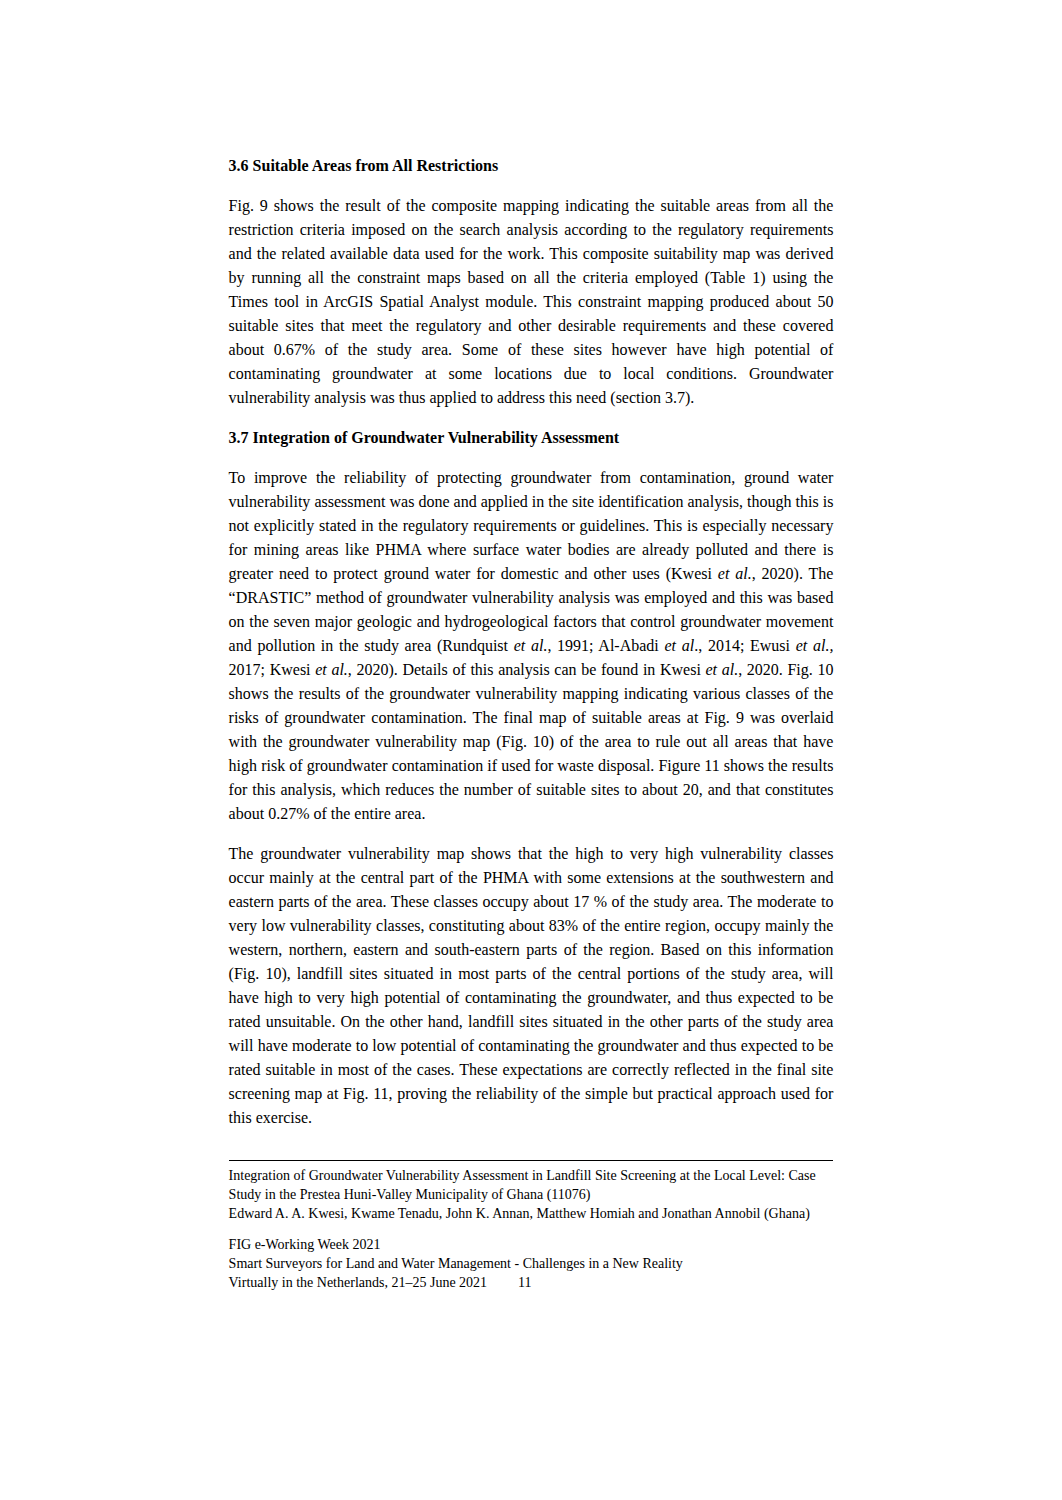3.6 Suitable Areas from All Restrictions
Fig. 9 shows the result of the composite mapping indicating the suitable areas from all the restriction criteria imposed on the search analysis according to the regulatory requirements and the related available data used for the work. This composite suitability map was derived by running all the constraint maps based on all the criteria employed (Table 1) using the Times tool in ArcGIS Spatial Analyst module. This constraint mapping produced about 50 suitable sites that meet the regulatory and other desirable requirements and these covered about 0.67% of the study area. Some of these sites however have high potential of contaminating groundwater at some locations due to local conditions. Groundwater vulnerability analysis was thus applied to address this need (section 3.7).
3.7 Integration of Groundwater Vulnerability Assessment
To improve the reliability of protecting groundwater from contamination, ground water vulnerability assessment was done and applied in the site identification analysis, though this is not explicitly stated in the regulatory requirements or guidelines. This is especially necessary for mining areas like PHMA where surface water bodies are already polluted and there is greater need to protect ground water for domestic and other uses (Kwesi et al., 2020). The “DRASTIC” method of groundwater vulnerability analysis was employed and this was based on the seven major geologic and hydrogeological factors that control groundwater movement and pollution in the study area (Rundquist et al., 1991; Al-Abadi et al., 2014; Ewusi et al., 2017; Kwesi et al., 2020). Details of this analysis can be found in Kwesi et al., 2020. Fig. 10 shows the results of the groundwater vulnerability mapping indicating various classes of the risks of groundwater contamination. The final map of suitable areas at Fig. 9 was overlaid with the groundwater vulnerability map (Fig. 10) of the area to rule out all areas that have high risk of groundwater contamination if used for waste disposal. Figure 11 shows the results for this analysis, which reduces the number of suitable sites to about 20, and that constitutes about 0.27% of the entire area.
The groundwater vulnerability map shows that the high to very high vulnerability classes occur mainly at the central part of the PHMA with some extensions at the southwestern and eastern parts of the area. These classes occupy about 17 % of the study area. The moderate to very low vulnerability classes, constituting about 83% of the entire region, occupy mainly the western, northern, eastern and south-eastern parts of the region. Based on this information (Fig. 10), landfill sites situated in most parts of the central portions of the study area, will have high to very high potential of contaminating the groundwater, and thus expected to be rated unsuitable. On the other hand, landfill sites situated in the other parts of the study area will have moderate to low potential of contaminating the groundwater and thus expected to be rated suitable in most of the cases. These expectations are correctly reflected in the final site screening map at Fig. 11, proving the reliability of the simple but practical approach used for this exercise.
Integration of Groundwater Vulnerability Assessment in Landfill Site Screening at the Local Level: Case Study in the Prestea Huni-Valley Municipality of Ghana (11076)
Edward A. A. Kwesi, Kwame Tenadu, John K. Annan, Matthew Homiah and Jonathan Annobil (Ghana)
FIG e-Working Week 2021
Smart Surveyors for Land and Water Management - Challenges in a New Reality
Virtually in the Netherlands, 21–25 June 202111